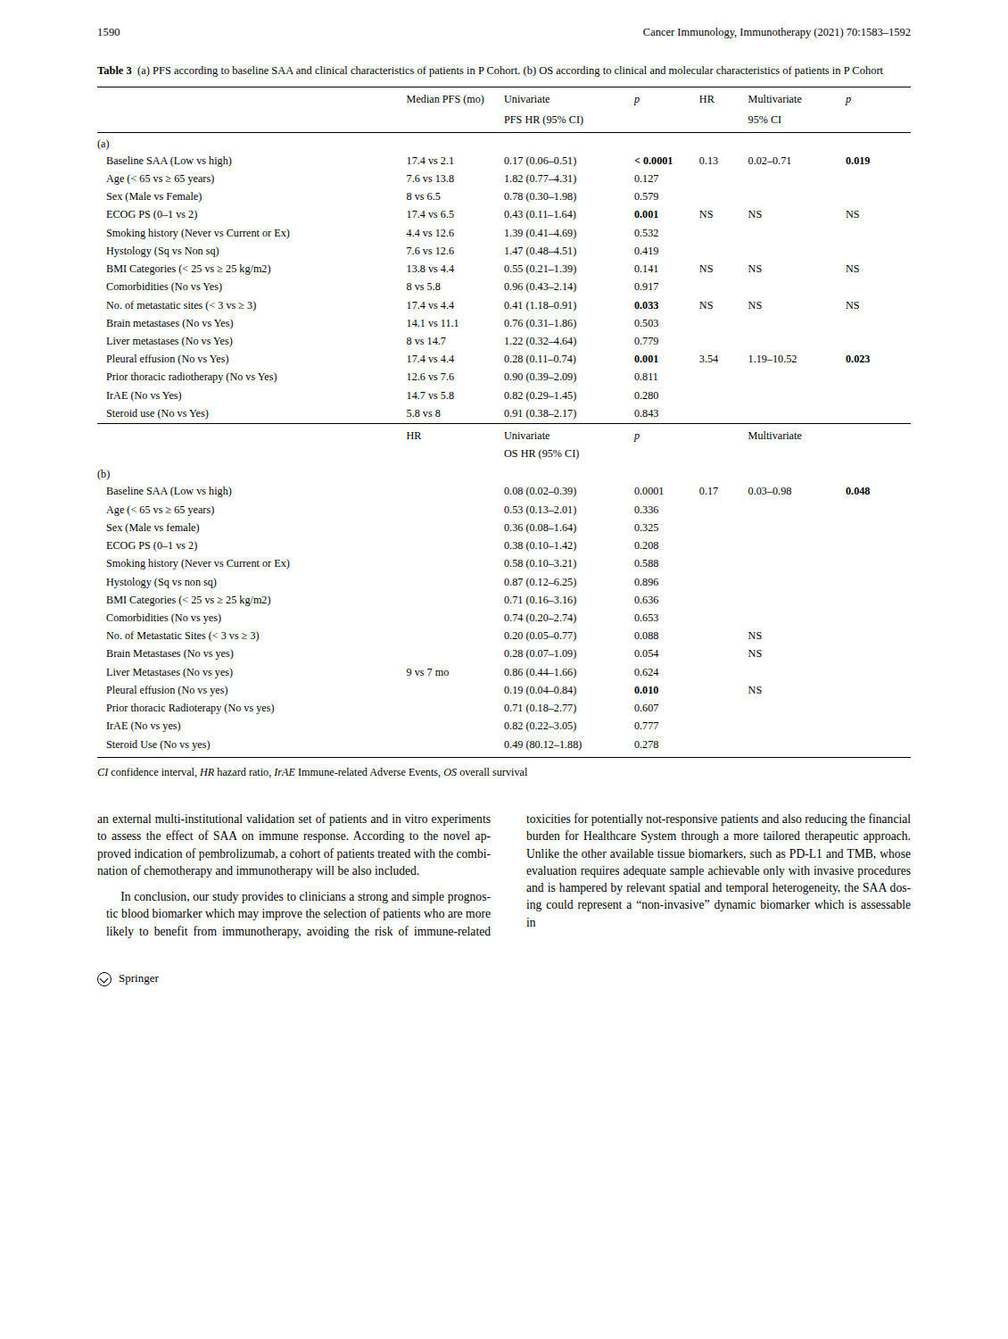1590
Cancer Immunology, Immunotherapy (2021) 70:1583–1592
Table 3 (a) PFS according to baseline SAA and clinical characteristics of patients in P Cohort. (b) OS according to clinical and molecular characteristics of patients in P Cohort
| | Median PFS (mo) | Univariate | p | HR | Multivariate | p |
| --- | --- | --- | --- | --- | --- | --- |
| | | PFS HR (95% CI) | | | 95% CI | |
| (a) | | | | | | |
| Baseline SAA (Low vs high) | 17.4 vs 2.1 | 0.17 (0.06–0.51) | < 0.0001 | 0.13 | 0.02–0.71 | 0.019 |
| Age (< 65 vs ≥ 65 years) | 7.6 vs 13.8 | 1.82 (0.77–4.31) | 0.127 | | | |
| Sex (Male vs Female) | 8 vs 6.5 | 0.78 (0.30–1.98) | 0.579 | | | |
| ECOG PS (0–1 vs 2) | 17.4 vs 6.5 | 0.43 (0.11–1.64) | 0.001 | NS | NS | NS |
| Smoking history (Never vs Current or Ex) | 4.4 vs 12.6 | 1.39 (0.41–4.69) | 0.532 | | | |
| Hystology (Sq vs Non sq) | 7.6 vs 12.6 | 1.47 (0.48–4.51) | 0.419 | | | |
| BMI Categories (< 25 vs ≥ 25 kg/m2) | 13.8 vs 4.4 | 0.55 (0.21–1.39) | 0.141 | NS | NS | NS |
| Comorbidities (No vs Yes) | 8 vs 5.8 | 0.96 (0.43–2.14) | 0.917 | | | |
| No. of metastatic sites (< 3 vs ≥ 3) | 17.4 vs 4.4 | 0.41 (1.18–0.91) | 0.033 | NS | NS | NS |
| Brain metastases (No vs Yes) | 14.1 vs 11.1 | 0.76 (0.31–1.86) | 0.503 | | | |
| Liver metastases (No vs Yes) | 8 vs 14.7 | 1.22 (0.32–4.64) | 0.779 | | | |
| Pleural effusion (No vs Yes) | 17.4 vs 4.4 | 0.28 (0.11–0.74) | 0.001 | 3.54 | 1.19–10.52 | 0.023 |
| Prior thoracic radiotherapy (No vs Yes) | 12.6 vs 7.6 | 0.90 (0.39–2.09) | 0.811 | | | |
| IrAE (No vs Yes) | 14.7 vs 5.8 | 0.82 (0.29–1.45) | 0.280 | | | |
| Steroid use (No vs Yes) | 5.8 vs 8 | 0.91 (0.38–2.17) | 0.843 | | | |
| | HR | Univariate | p | | Multivariate | |
| | | OS HR (95% CI) | | | | |
| (b) | | | | | | |
| Baseline SAA (Low vs high) | | 0.08 (0.02–0.39) | 0.0001 | 0.17 | 0.03–0.98 | 0.048 |
| Age (< 65 vs ≥ 65 years) | | 0.53 (0.13–2.01) | 0.336 | | | |
| Sex (Male vs female) | | 0.36 (0.08–1.64) | 0.325 | | | |
| ECOG PS (0–1 vs 2) | | 0.38 (0.10–1.42) | 0.208 | | | |
| Smoking history (Never vs Current or Ex) | | 0.58 (0.10–3.21) | 0.588 | | | |
| Hystology (Sq vs non sq) | | 0.87 (0.12–6.25) | 0.896 | | | |
| BMI Categories (< 25 vs ≥ 25 kg/m2) | | 0.71 (0.16–3.16) | 0.636 | | | |
| Comorbidities (No vs yes) | | 0.74 (0.20–2.74) | 0.653 | | | |
| No. of Metastatic Sites (< 3 vs ≥ 3) | | 0.20 (0.05–0.77) | 0.088 | | NS | |
| Brain Metastases (No vs yes) | | 0.28 (0.07–1.09) | 0.054 | | NS | |
| Liver Metastases (No vs yes) | 9 vs 7 mo | 0.86 (0.44–1.66) | 0.624 | | | |
| Pleural effusion (No vs yes) | | 0.19 (0.04–0.84) | 0.010 | | NS | |
| Prior thoracic Radioterapy (No vs yes) | | 0.71 (0.18–2.77) | 0.607 | | | |
| IrAE (No vs yes) | | 0.82 (0.22–3.05) | 0.777 | | | |
| Steroid Use (No vs yes) | | 0.49 (80.12–1.88) | 0.278 | | | |
CI confidence interval, HR hazard ratio, IrAE Immune-related Adverse Events, OS overall survival
an external multi-institutional validation set of patients and in vitro experiments to assess the effect of SAA on immune response. According to the novel approved indication of pembrolizumab, a cohort of patients treated with the combination of chemotherapy and immunotherapy will be also included.
In conclusion, our study provides to clinicians a strong and simple prognostic blood biomarker which may improve the selection of patients who are more likely to benefit from immunotherapy, avoiding the risk of immune-related toxicities for potentially not-responsive patients and also reducing the financial burden for Healthcare System through a more tailored therapeutic approach. Unlike the other available tissue biomarkers, such as PD-L1 and TMB, whose evaluation requires adequate sample achievable only with invasive procedures and is hampered by relevant spatial and temporal heterogeneity, the SAA dosing could represent a “non-invasive” dynamic biomarker which is assessable in
Springer